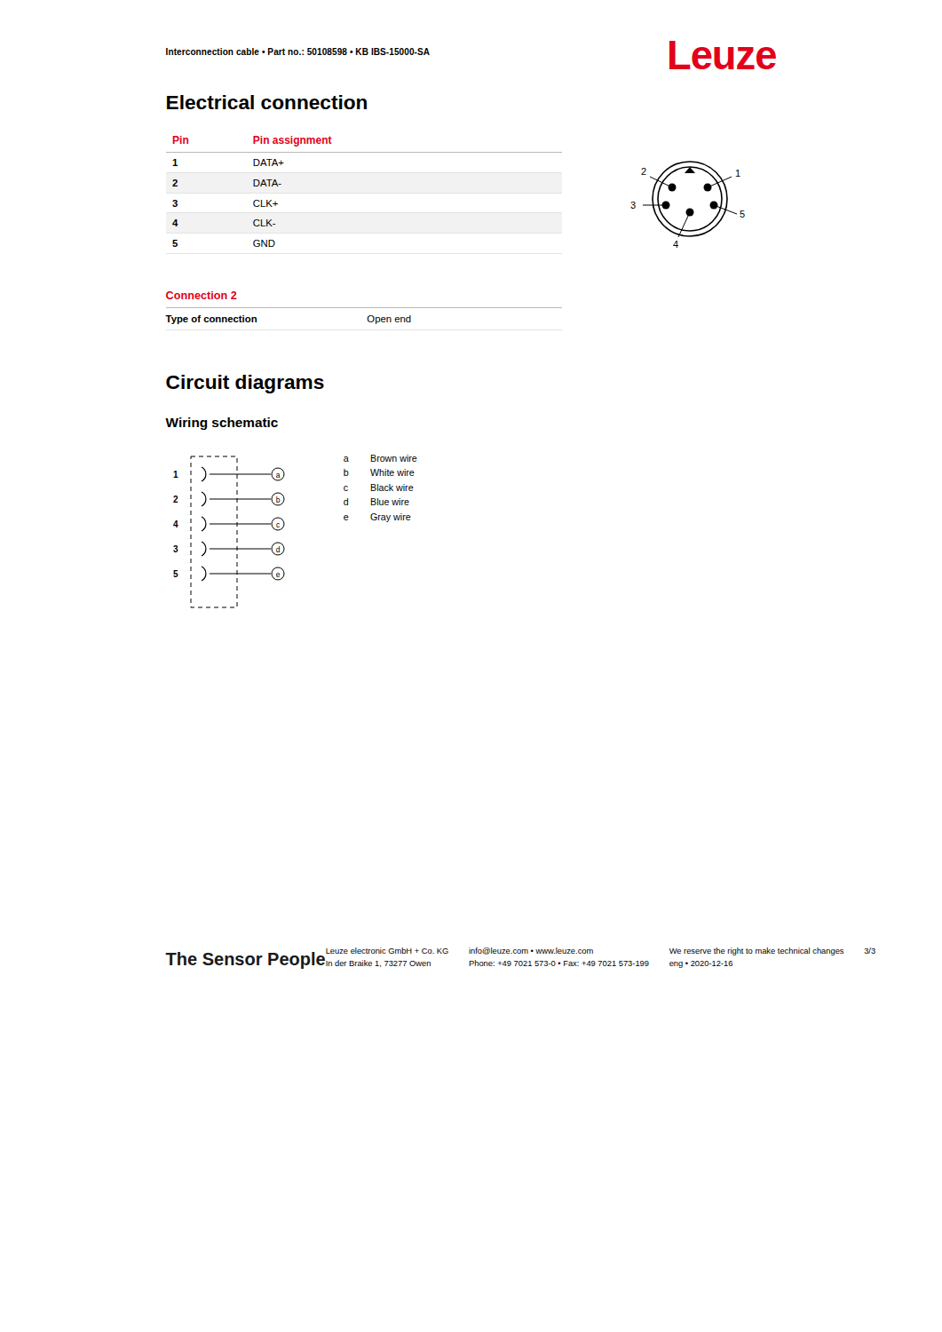Interconnection cable • Part no.: 50108598 • KB IBS-15000-SA
Electrical connection
Leuze
| Pin | Pin assignment |
| --- | --- |
| 1 | DATA+ |
| 2 | DATA- |
| 3 | CLK+ |
| 4 | CLK- |
| 5 | GND |
1 2 3 4 5
Connection 2
| Type of connection | Open end |
Circuit diagrams
Wiring schematic
1 2 4 3 5 a b c d e
| a | Brown wire |
| b | White wire |
| c | Black wire |
| d | Blue wire |
| e | Gray wire |
The Sensor People
Leuze electronic GmbH + Co. KG
In der Braike 1, 73277 Owen
info@leuze.com • www.leuze.com
Phone: +49 7021 573-0 • Fax: +49 7021 573-199
We reserve the right to make technical changes
eng • 2020-12-16
3/3